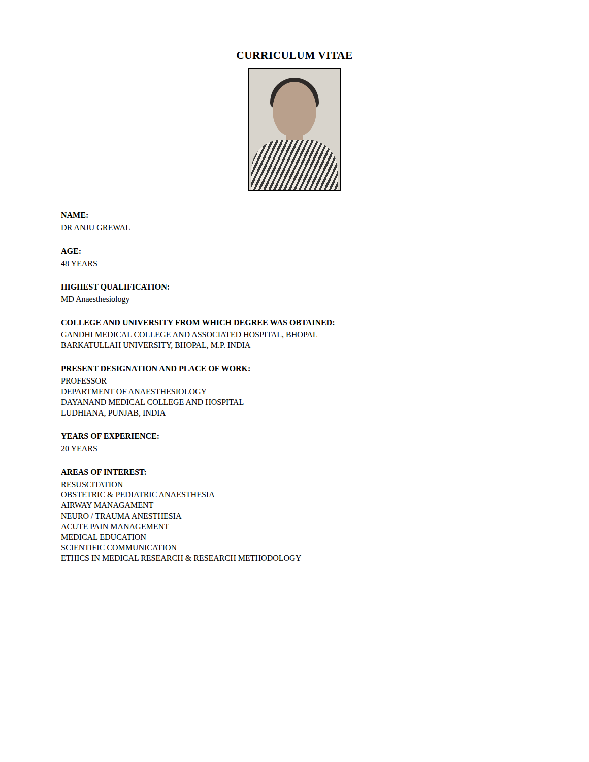CURRICULUM VITAE
NAME:
DR ANJU GREWAL
AGE:
48 YEARS
HIGHEST QUALIFICATION:
MD Anaesthesiology
COLLEGE AND UNIVERSITY FROM WHICH DEGREE WAS OBTAINED:
GANDHI MEDICAL COLLEGE AND ASSOCIATED HOSPITAL, BHOPAL
BARKATULLAH UNIVERSITY, BHOPAL, M.P. INDIA
PRESENT DESIGNATION AND PLACE OF WORK:
PROFESSOR
DEPARTMENT OF ANAESTHESIOLOGY
DAYANAND MEDICAL COLLEGE AND HOSPITAL
LUDHIANA, PUNJAB, INDIA
YEARS OF EXPERIENCE:
20 YEARS
AREAS OF INTEREST:
RESUSCITATION
OBSTETRIC & PEDIATRIC ANAESTHESIA
AIRWAY MANAGAMENT
NEURO / TRAUMA ANESTHESIA
ACUTE PAIN MANAGEMENT
MEDICAL EDUCATION
SCIENTIFIC COMMUNICATION
ETHICS IN MEDICAL RESEARCH & RESEARCH METHODOLOGY